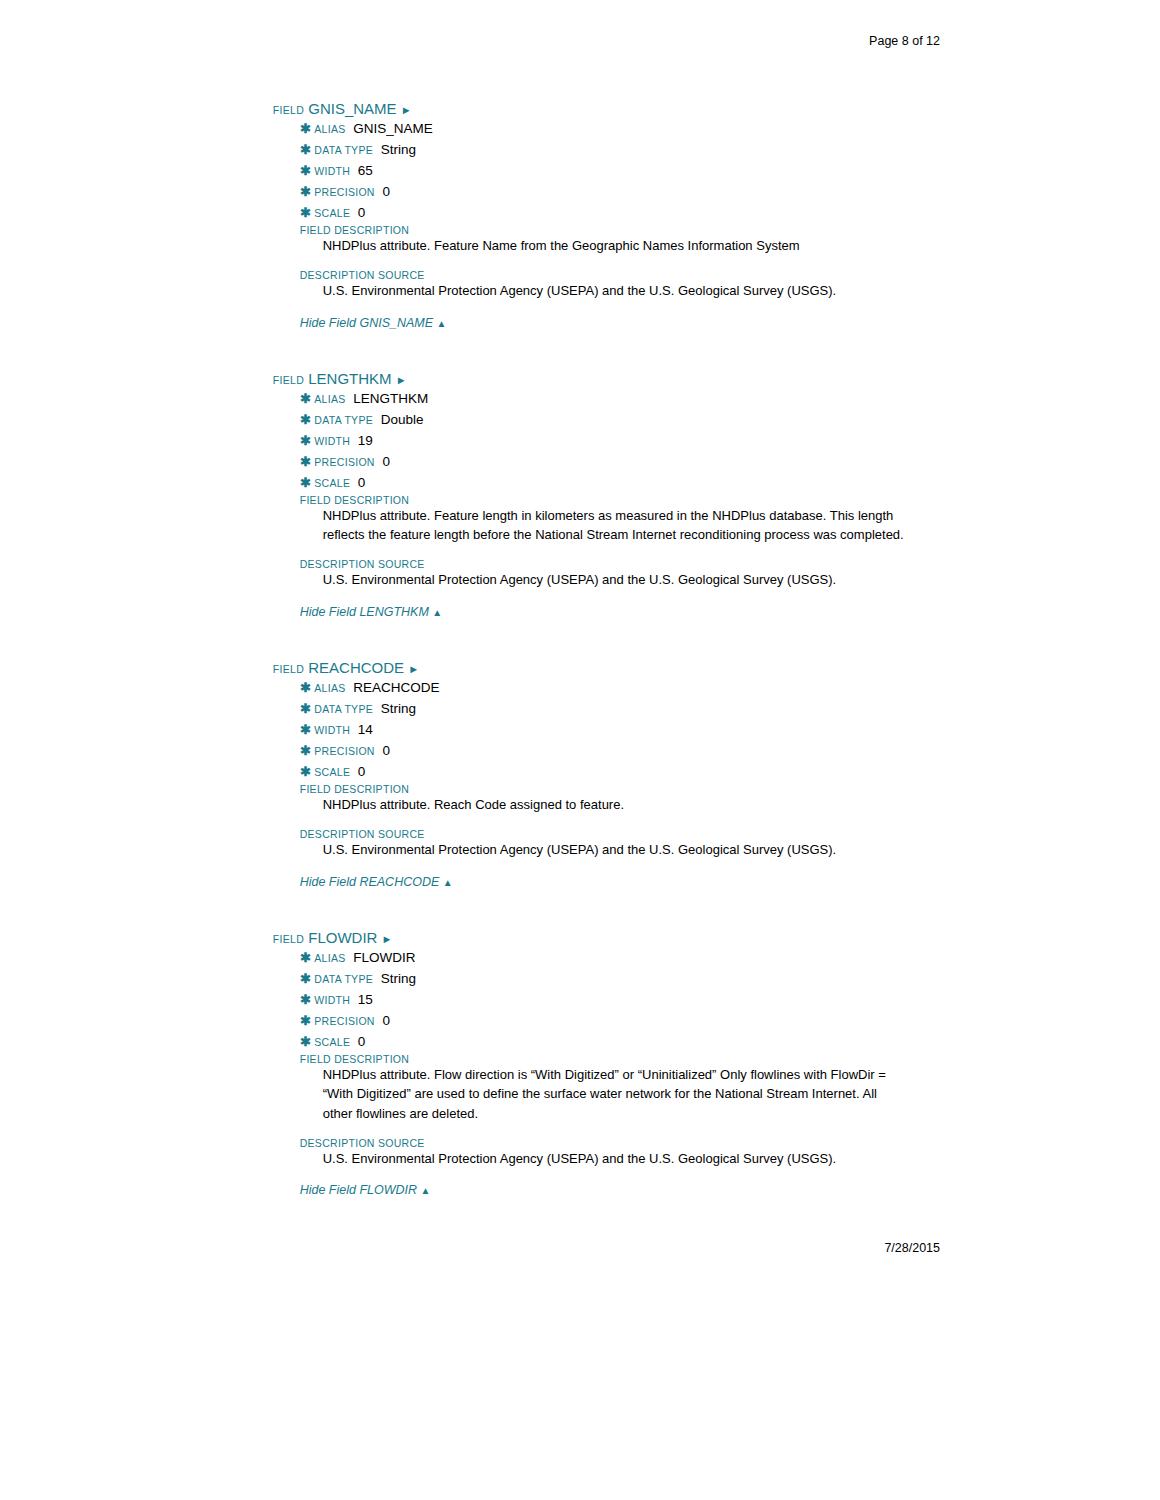Page 8 of 12
Field GNIS_NAME ►
✱ Alias GNIS_NAME
✱ Data type String
✱ Width 65
✱ Precision 0
✱ Scale 0
Field description
NHDPlus attribute. Feature Name from the Geographic Names Information System
Description source
U.S. Environmental Protection Agency (USEPA) and the U.S. Geological Survey (USGS).
Hide Field GNIS_NAME ▲
Field LENGTHKM ►
✱ Alias LENGTHKM
✱ Data type Double
✱ Width 19
✱ Precision 0
✱ Scale 0
Field description
NHDPlus attribute. Feature length in kilometers as measured in the NHDPlus database. This length reflects the feature length before the National Stream Internet reconditioning process was completed.
Description source
U.S. Environmental Protection Agency (USEPA) and the U.S. Geological Survey (USGS).
Hide Field LENGTHKM ▲
Field REACHCODE ►
✱ Alias REACHCODE
✱ Data type String
✱ Width 14
✱ Precision 0
✱ Scale 0
Field description
NHDPlus attribute. Reach Code assigned to feature.
Description source
U.S. Environmental Protection Agency (USEPA) and the U.S. Geological Survey (USGS).
Hide Field REACHCODE ▲
Field FLOWDIR ►
✱ Alias FLOWDIR
✱ Data type String
✱ Width 15
✱ Precision 0
✱ Scale 0
Field description
NHDPlus attribute. Flow direction is “With Digitized” or “Uninitialized” Only flowlines with FlowDir = “With Digitized” are used to define the surface water network for the National Stream Internet. All other flowlines are deleted.
Description source
U.S. Environmental Protection Agency (USEPA) and the U.S. Geological Survey (USGS).
Hide Field FLOWDIR ▲
7/28/2015